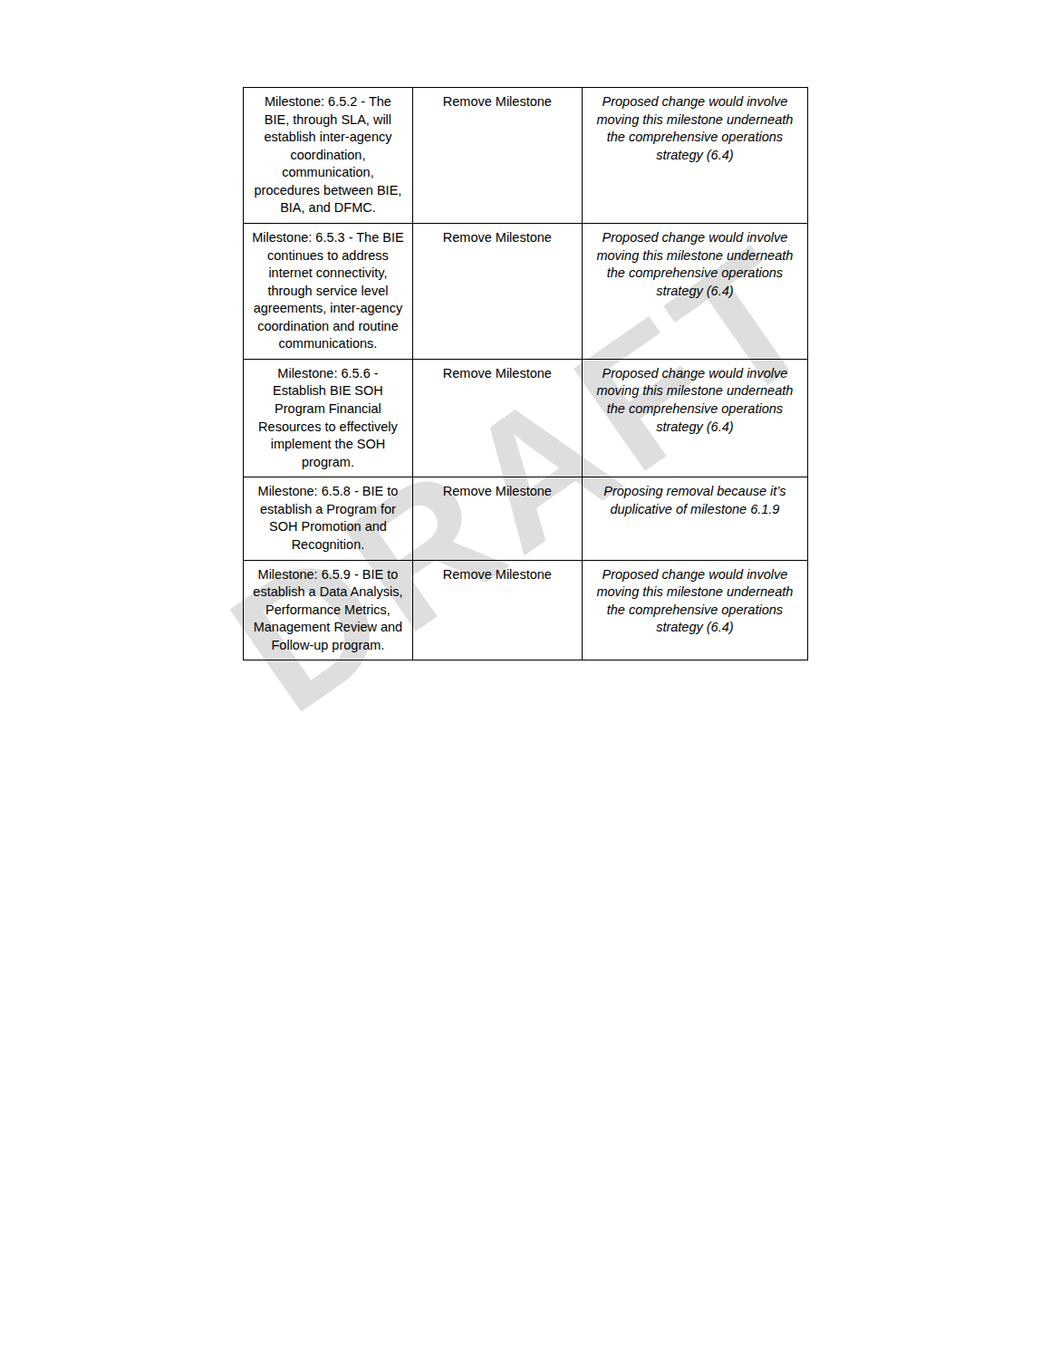DRAFT
| Milestone: 6.5.2 - The BIE, through SLA, will establish inter-agency coordination, communication, procedures between BIE, BIA, and DFMC. | Remove Milestone | Proposed change would involve moving this milestone underneath the comprehensive operations strategy (6.4) |
| Milestone: 6.5.3 - The BIE continues to address internet connectivity, through service level agreements, inter-agency coordination and routine communications. | Remove Milestone | Proposed change would involve moving this milestone underneath the comprehensive operations strategy (6.4) |
| Milestone: 6.5.6 - Establish BIE SOH Program Financial Resources to effectively implement the SOH program. | Remove Milestone | Proposed change would involve moving this milestone underneath the comprehensive operations strategy (6.4) |
| Milestone: 6.5.8 - BIE to establish a Program for SOH Promotion and Recognition. | Remove Milestone | Proposing removal because it’s duplicative of milestone 6.1.9 |
| Milestone: 6.5.9 - BIE to establish a Data Analysis, Performance Metrics, Management Review and Follow-up program. | Remove Milestone | Proposed change would involve moving this milestone underneath the comprehensive operations strategy (6.4) |